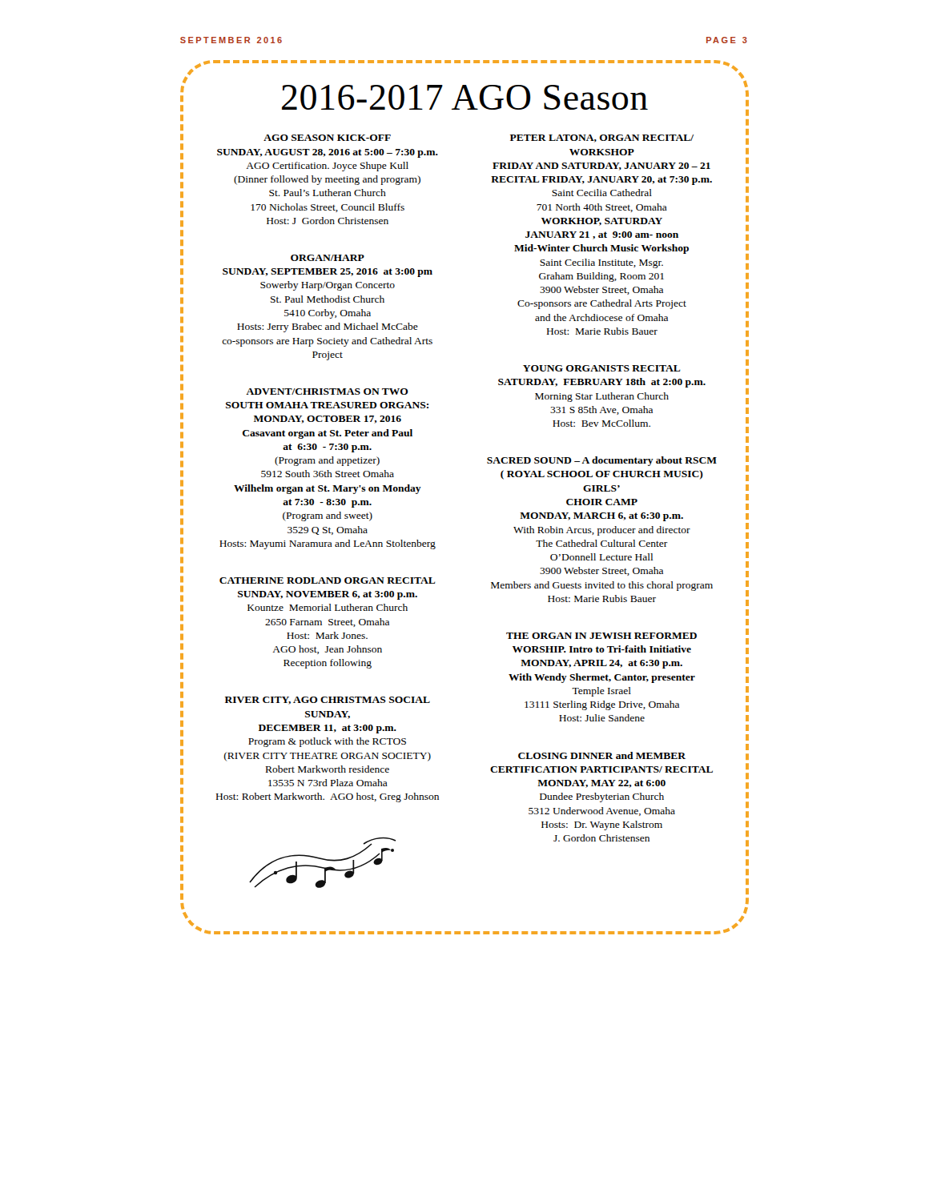SEPTEMBER 2016
PAGE 3
2016-2017 AGO Season
AGO SEASON KICK-OFF
SUNDAY, AUGUST 28, 2016 at 5:00 – 7:30 p.m.
AGO Certification. Joyce Shupe Kull
(Dinner followed by meeting and program)
St. Paul’s Lutheran Church
170 Nicholas Street, Council Bluffs
Host: J Gordon Christensen
ORGAN/HARP
SUNDAY, SEPTEMBER 25, 2016 at 3:00 pm
Sowerby Harp/Organ Concerto
St. Paul Methodist Church
5410 Corby, Omaha
Hosts: Jerry Brabec and Michael McCabe
co-sponsors are Harp Society and Cathedral Arts Project
ADVENT/CHRISTMAS ON TWO
SOUTH OMAHA TREASURED ORGANS:
MONDAY, OCTOBER 17, 2016
Casavant organ at St. Peter and Paul
at 6:30 - 7:30 p.m.
(Program and appetizer)
5912 South 36th Street Omaha
Wilhelm organ at St. Mary's on Monday
at 7:30 - 8:30 p.m.
(Program and sweet)
3529 Q St, Omaha
Hosts: Mayumi Naramura and LeAnn Stoltenberg
CATHERINE RODLAND ORGAN RECITAL
SUNDAY, NOVEMBER 6, at 3:00 p.m.
Kountze Memorial Lutheran Church
2650 Farnam Street, Omaha
Host: Mark Jones.
AGO host, Jean Johnson
Reception following
RIVER CITY, AGO CHRISTMAS SOCIAL SUNDAY,
DECEMBER 11, at 3:00 p.m.
Program & potluck with the RCTOS
(RIVER CITY THEATRE ORGAN SOCIETY)
Robert Markworth residence
13535 N 73rd Plaza Omaha
Host: Robert Markworth. AGO host, Greg Johnson
PETER LATONA, ORGAN RECITAL/ WORKSHOP
FRIDAY AND SATURDAY, JANUARY 20 – 21
RECITAL FRIDAY, JANUARY 20, at 7:30 p.m.
Saint Cecilia Cathedral
701 North 40th Street, Omaha
WORKHOP, SATURDAY
JANUARY 21 , at 9:00 am- noon
Mid-Winter Church Music Workshop
Saint Cecilia Institute, Msgr.
Graham Building, Room 201
3900 Webster Street, Omaha
Co-sponsors are Cathedral Arts Project
and the Archdiocese of Omaha
Host: Marie Rubis Bauer
YOUNG ORGANISTS RECITAL
SATURDAY, FEBRUARY 18th at 2:00 p.m.
Morning Star Lutheran Church
331 S 85th Ave, Omaha
Host: Bev McCollum.
SACRED SOUND – A documentary about RSCM
( ROYAL SCHOOL OF CHURCH MUSIC) GIRLS’
CHOIR CAMP
MONDAY, MARCH 6, at 6:30 p.m.
With Robin Arcus, producer and director
The Cathedral Cultural Center
O’Donnell Lecture Hall
3900 Webster Street, Omaha
Members and Guests invited to this choral program
Host: Marie Rubis Bauer
THE ORGAN IN JEWISH REFORMED
WORSHIP. Intro to Tri-faith Initiative
MONDAY, APRIL 24, at 6:30 p.m.
With Wendy Shermet, Cantor, presenter
Temple Israel
13111 Sterling Ridge Drive, Omaha
Host: Julie Sandene
CLOSING DINNER and MEMBER
CERTIFICATION PARTICIPANTS/ RECITAL
MONDAY, MAY 22, at 6:00
Dundee Presbyterian Church
5312 Underwood Avenue, Omaha
Hosts: Dr. Wayne Kalstrom
J. Gordon Christensen